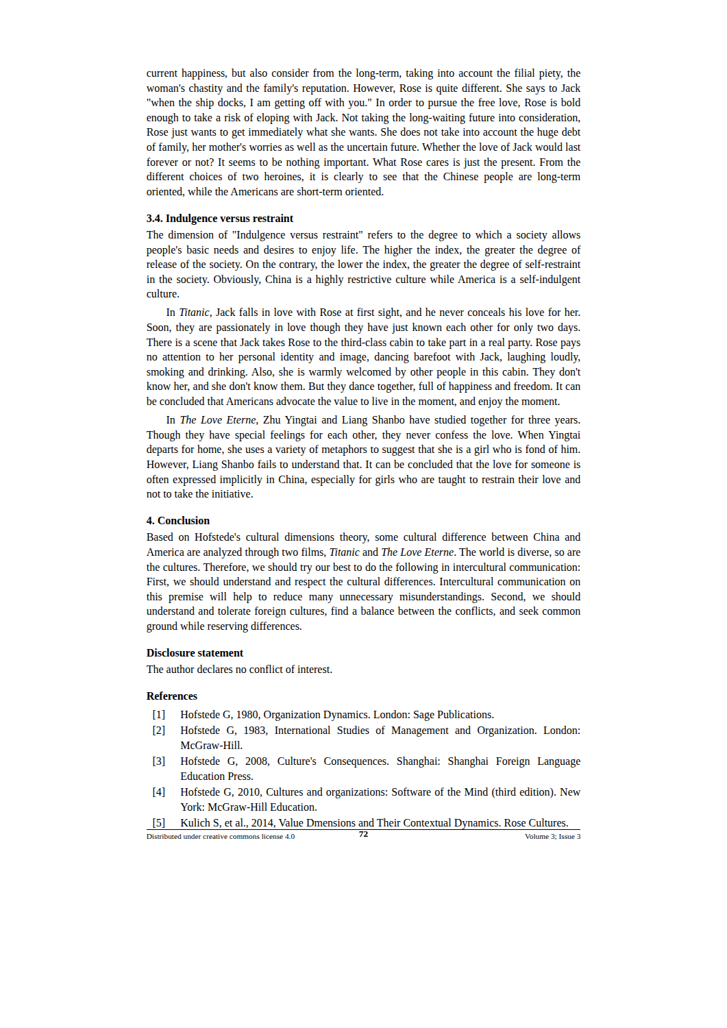current happiness, but also consider from the long-term, taking into account the filial piety, the woman's chastity and the family's reputation. However, Rose is quite different. She says to Jack "when the ship docks, I am getting off with you." In order to pursue the free love, Rose is bold enough to take a risk of eloping with Jack. Not taking the long-waiting future into consideration, Rose just wants to get immediately what she wants. She does not take into account the huge debt of family, her mother's worries as well as the uncertain future. Whether the love of Jack would last forever or not? It seems to be nothing important. What Rose cares is just the present. From the different choices of two heroines, it is clearly to see that the Chinese people are long-term oriented, while the Americans are short-term oriented.
3.4. Indulgence versus restraint
The dimension of "Indulgence versus restraint" refers to the degree to which a society allows people's basic needs and desires to enjoy life. The higher the index, the greater the degree of release of the society. On the contrary, the lower the index, the greater the degree of self-restraint in the society. Obviously, China is a highly restrictive culture while America is a self-indulgent culture.
In Titanic, Jack falls in love with Rose at first sight, and he never conceals his love for her. Soon, they are passionately in love though they have just known each other for only two days. There is a scene that Jack takes Rose to the third-class cabin to take part in a real party. Rose pays no attention to her personal identity and image, dancing barefoot with Jack, laughing loudly, smoking and drinking. Also, she is warmly welcomed by other people in this cabin. They don't know her, and she don't know them. But they dance together, full of happiness and freedom. It can be concluded that Americans advocate the value to live in the moment, and enjoy the moment.
In The Love Eterne, Zhu Yingtai and Liang Shanbo have studied together for three years. Though they have special feelings for each other, they never confess the love. When Yingtai departs for home, she uses a variety of metaphors to suggest that she is a girl who is fond of him. However, Liang Shanbo fails to understand that. It can be concluded that the love for someone is often expressed implicitly in China, especially for girls who are taught to restrain their love and not to take the initiative.
4. Conclusion
Based on Hofstede's cultural dimensions theory, some cultural difference between China and America are analyzed through two films, Titanic and The Love Eterne. The world is diverse, so are the cultures. Therefore, we should try our best to do the following in intercultural communication: First, we should understand and respect the cultural differences. Intercultural communication on this premise will help to reduce many unnecessary misunderstandings. Second, we should understand and tolerate foreign cultures, find a balance between the conflicts, and seek common ground while reserving differences.
Disclosure statement
The author declares no conflict of interest.
References
[1] Hofstede G, 1980, Organization Dynamics. London: Sage Publications.
[2] Hofstede G, 1983, International Studies of Management and Organization. London: McGraw-Hill.
[3] Hofstede G, 2008, Culture's Consequences. Shanghai: Shanghai Foreign Language Education Press.
[4] Hofstede G, 2010, Cultures and organizations: Software of the Mind (third edition). New York: McGraw-Hill Education.
[5] Kulich S, et al., 2014, Value Dmensions and Their Contextual Dynamics. Rose Cultures.
Distributed under creative commons license 4.0 72 Volume 3; Issue 3